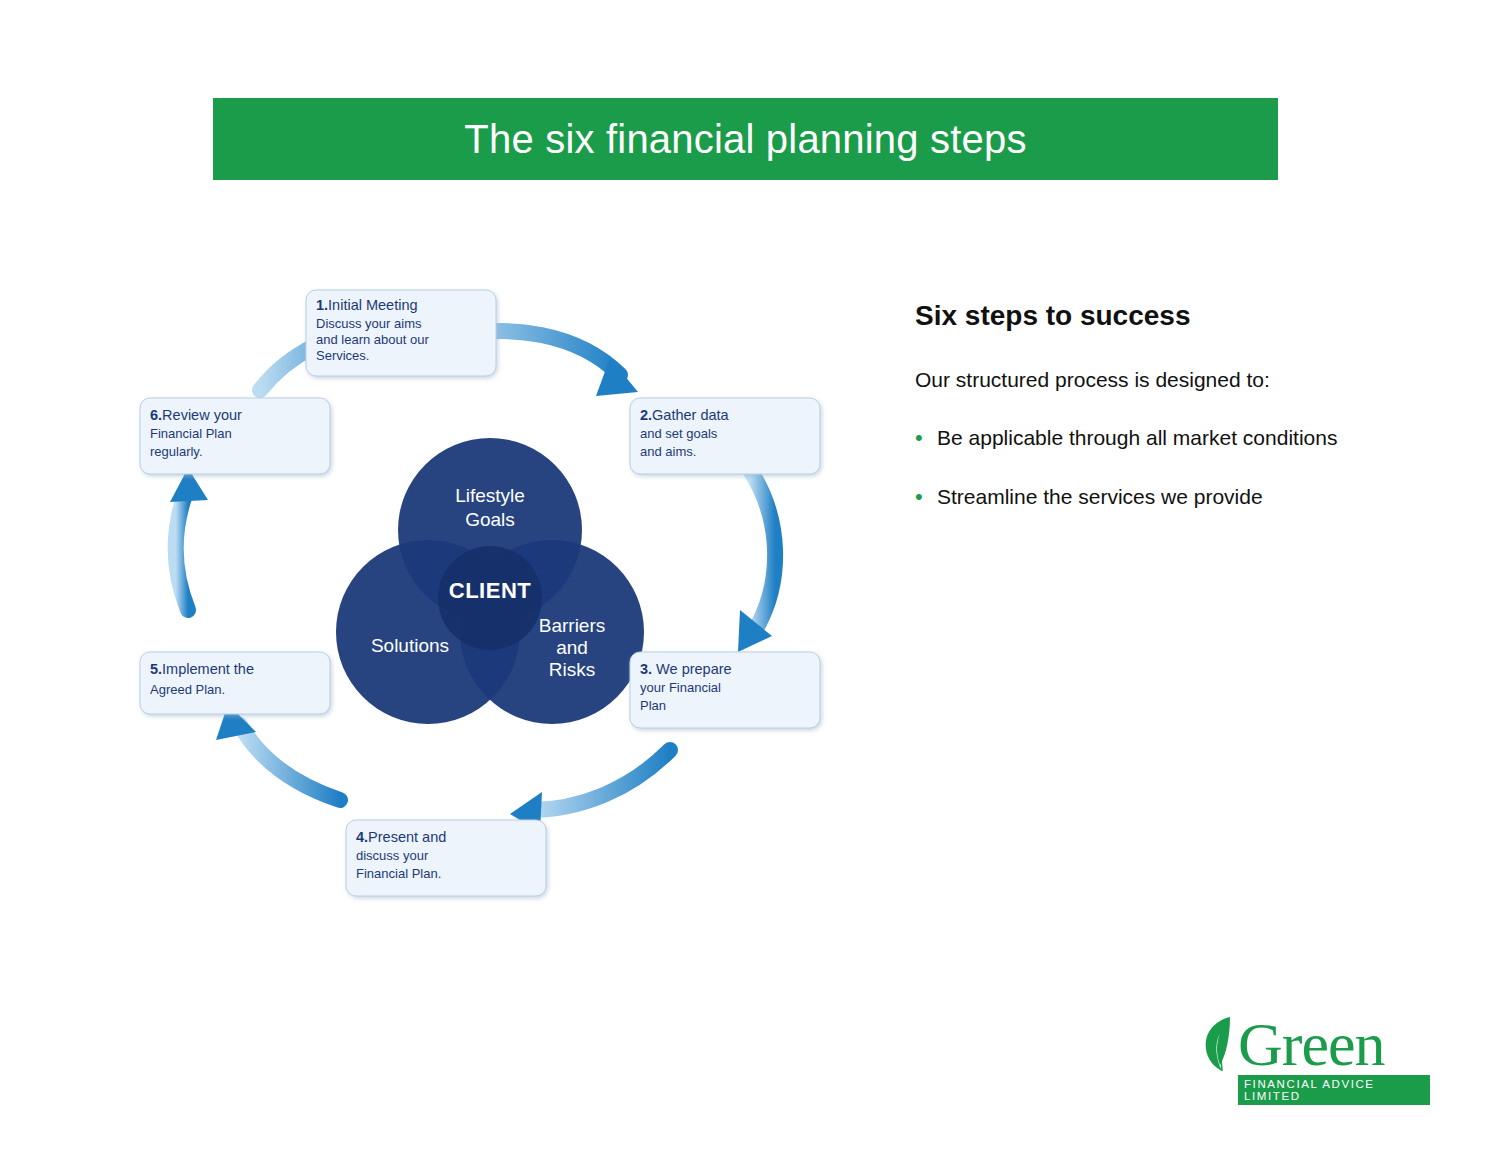The six financial planning steps
Lifestyle Goals CLIENT Solutions Barriers and Risks 1.Initial Meeting Discuss your aims and learn about our Services. 2.Gather data and set goals and aims. 3. We prepare your Financial Plan 4.Present and discuss your Financial Plan. 5.Implement the Agreed Plan. 6.Review your Financial Plan regularly.
Six steps to success
Our structured process is designed to:
Be applicable through all market conditions
Streamline the services we provide
Green
FINANCIAL ADVICE LIMITED